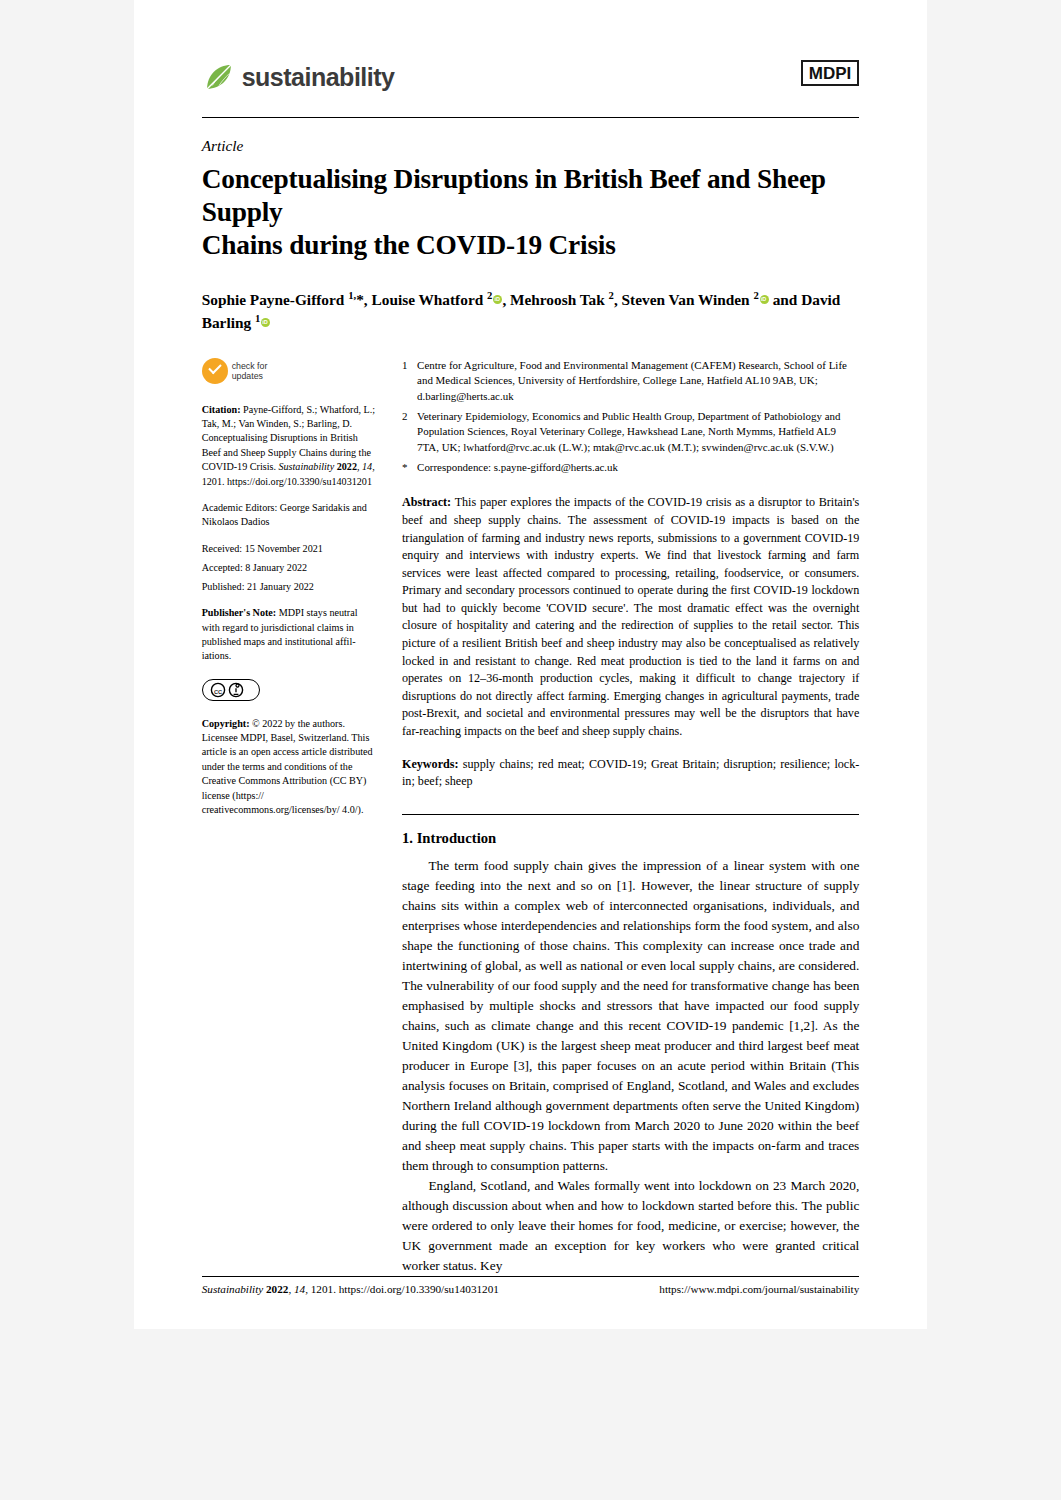sustainability
MDPI
Article
Conceptualising Disruptions in British Beef and Sheep Supply
Chains during the COVID-19 Crisis
Sophie Payne-Gifford 1,*, Louise Whatford 2 , Mehroosh Tak 2, Steven Van Winden 2 and David Barling 1
check for
updates
Citation: Payne-Gifford, S.; Whatford, L.; Tak, M.; Van Winden, S.; Barling, D. Conceptualising Disruptions in British Beef and Sheep Supply Chains during the COVID-19 Crisis. Sustainability 2022, 14, 1201. https://doi.org/10.3390/su14031201
Academic Editors: George Saridakis and Nikolaos Dadios
Received: 15 November 2021
Accepted: 8 January 2022
Published: 21 January 2022
Publisher's Note: MDPI stays neutral with regard to jurisdictional claims in published maps and institutional affil- iations.
cc
Copyright: © 2022 by the authors. Licensee MDPI, Basel, Switzerland. This article is an open access article distributed under the terms and conditions of the Creative Commons Attribution (CC BY) license (https:// creativecommons.org/licenses/by/ 4.0/).
Centre for Agriculture, Food and Environmental Management (CAFEM) Research, School of Life and Medical Sciences, University of Hertfordshire, College Lane, Hatfield AL10 9AB, UK; d.barling@herts.ac.uk
Veterinary Epidemiology, Economics and Public Health Group, Department of Pathobiology and Population Sciences, Royal Veterinary College, Hawkshead Lane, North Mymms, Hatfield AL9 7TA, UK; lwhatford@rvc.ac.uk (L.W.); mtak@rvc.ac.uk (M.T.); svwinden@rvc.ac.uk (S.V.W.)
Correspondence: s.payne-gifford@herts.ac.uk
Abstract: This paper explores the impacts of the COVID-19 crisis as a disruptor to Britain's beef and sheep supply chains. The assessment of COVID-19 impacts is based on the triangulation of farming and industry news reports, submissions to a government COVID-19 enquiry and interviews with industry experts. We find that livestock farming and farm services were least affected compared to processing, retailing, foodservice, or consumers. Primary and secondary processors continued to operate during the first COVID-19 lockdown but had to quickly become 'COVID secure'. The most dramatic effect was the overnight closure of hospitality and catering and the redirection of supplies to the retail sector. This picture of a resilient British beef and sheep industry may also be conceptualised as relatively locked in and resistant to change. Red meat production is tied to the land it farms on and operates on 12–36-month production cycles, making it difficult to change trajectory if disruptions do not directly affect farming. Emerging changes in agricultural payments, trade post-Brexit, and societal and environmental pressures may well be the disruptors that have far-reaching impacts on the beef and sheep supply chains.
Keywords: supply chains; red meat; COVID-19; Great Britain; disruption; resilience; lock-in; beef; sheep
1. Introduction
The term food supply chain gives the impression of a linear system with one stage feeding into the next and so on [1]. However, the linear structure of supply chains sits within a complex web of interconnected organisations, individuals, and enterprises whose interdependencies and relationships form the food system, and also shape the functioning of those chains. This complexity can increase once trade and intertwining of global, as well as national or even local supply chains, are considered. The vulnerability of our food supply and the need for transformative change has been emphasised by multiple shocks and stressors that have impacted our food supply chains, such as climate change and this recent COVID-19 pandemic [1,2]. As the United Kingdom (UK) is the largest sheep meat producer and third largest beef meat producer in Europe [3], this paper focuses on an acute period within Britain (This analysis focuses on Britain, comprised of England, Scotland, and Wales and excludes Northern Ireland although government departments often serve the United Kingdom) during the full COVID-19 lockdown from March 2020 to June 2020 within the beef and sheep meat supply chains. This paper starts with the impacts on-farm and traces them through to consumption patterns.
England, Scotland, and Wales formally went into lockdown on 23 March 2020, although discussion about when and how to lockdown started before this. The public were ordered to only leave their homes for food, medicine, or exercise; however, the UK government made an exception for key workers who were granted critical worker status. Key
Sustainability 2022, 14, 1201. https://doi.org/10.3390/su14031201
https://www.mdpi.com/journal/sustainability